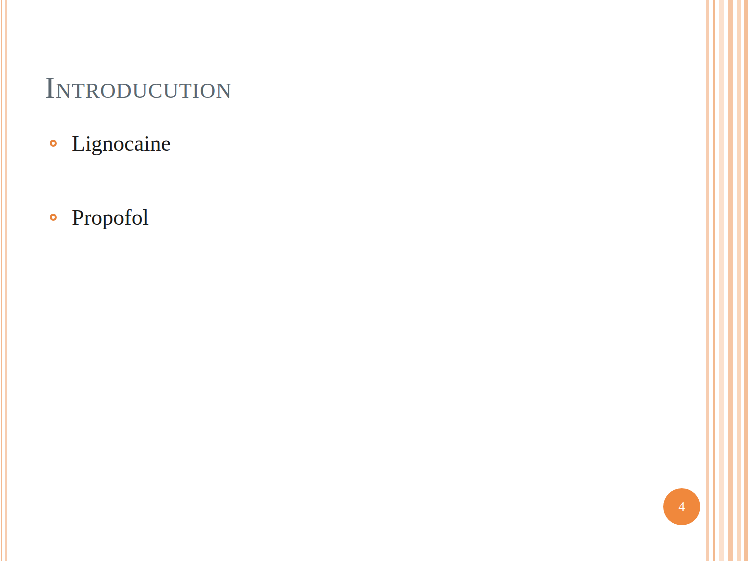Introducution
Lignocaine
Propofol
4